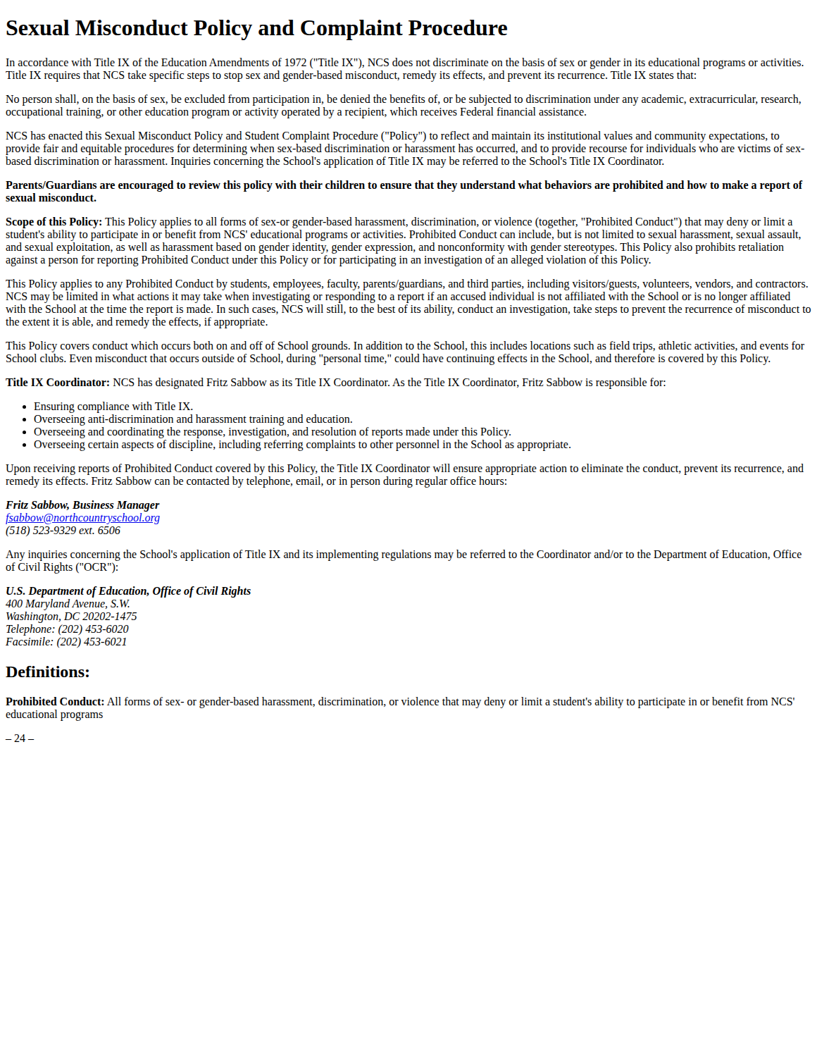Sexual Misconduct Policy and Complaint Procedure
In accordance with Title IX of the Education Amendments of 1972 ("Title IX"), NCS does not discriminate on the basis of sex or gender in its educational programs or activities. Title IX requires that NCS take specific steps to stop sex and gender-based misconduct, remedy its effects, and prevent its recurrence. Title IX states that:
No person shall, on the basis of sex, be excluded from participation in, be denied the benefits of, or be subjected to discrimination under any academic, extracurricular, research, occupational training, or other education program or activity operated by a recipient, which receives Federal financial assistance.
NCS has enacted this Sexual Misconduct Policy and Student Complaint Procedure ("Policy") to reflect and maintain its institutional values and community expectations, to provide fair and equitable procedures for determining when sex-based discrimination or harassment has occurred, and to provide recourse for individuals who are victims of sex-based discrimination or harassment. Inquiries concerning the School's application of Title IX may be referred to the School's Title IX Coordinator.
Parents/Guardians are encouraged to review this policy with their children to ensure that they understand what behaviors are prohibited and how to make a report of sexual misconduct.
Scope of this Policy: This Policy applies to all forms of sex-or gender-based harassment, discrimination, or violence (together, "Prohibited Conduct") that may deny or limit a student's ability to participate in or benefit from NCS' educational programs or activities. Prohibited Conduct can include, but is not limited to sexual harassment, sexual assault, and sexual exploitation, as well as harassment based on gender identity, gender expression, and nonconformity with gender stereotypes. This Policy also prohibits retaliation against a person for reporting Prohibited Conduct under this Policy or for participating in an investigation of an alleged violation of this Policy.
This Policy applies to any Prohibited Conduct by students, employees, faculty, parents/guardians, and third parties, including visitors/guests, volunteers, vendors, and contractors. NCS may be limited in what actions it may take when investigating or responding to a report if an accused individual is not affiliated with the School or is no longer affiliated with the School at the time the report is made. In such cases, NCS will still, to the best of its ability, conduct an investigation, take steps to prevent the recurrence of misconduct to the extent it is able, and remedy the effects, if appropriate.
This Policy covers conduct which occurs both on and off of School grounds. In addition to the School, this includes locations such as field trips, athletic activities, and events for School clubs. Even misconduct that occurs outside of School, during "personal time," could have continuing effects in the School, and therefore is covered by this Policy.
Title IX Coordinator: NCS has designated Fritz Sabbow as its Title IX Coordinator. As the Title IX Coordinator, Fritz Sabbow is responsible for:
Ensuring compliance with Title IX.
Overseeing anti-discrimination and harassment training and education.
Overseeing and coordinating the response, investigation, and resolution of reports made under this Policy.
Overseeing certain aspects of discipline, including referring complaints to other personnel in the School as appropriate.
Upon receiving reports of Prohibited Conduct covered by this Policy, the Title IX Coordinator will ensure appropriate action to eliminate the conduct, prevent its recurrence, and remedy its effects. Fritz Sabbow can be contacted by telephone, email, or in person during regular office hours:
Fritz Sabbow, Business Manager
fsabbow@northcountryschool.org
(518) 523-9329 ext. 6506
Any inquiries concerning the School's application of Title IX and its implementing regulations may be referred to the Coordinator and/or to the Department of Education, Office of Civil Rights ("OCR"):
U.S. Department of Education, Office of Civil Rights
400 Maryland Avenue, S.W.
Washington, DC 20202-1475
Telephone: (202) 453-6020
Facsimile: (202) 453-6021
Definitions:
Prohibited Conduct: All forms of sex- or gender-based harassment, discrimination, or violence that may deny or limit a student's ability to participate in or benefit from NCS' educational programs
– 24 –